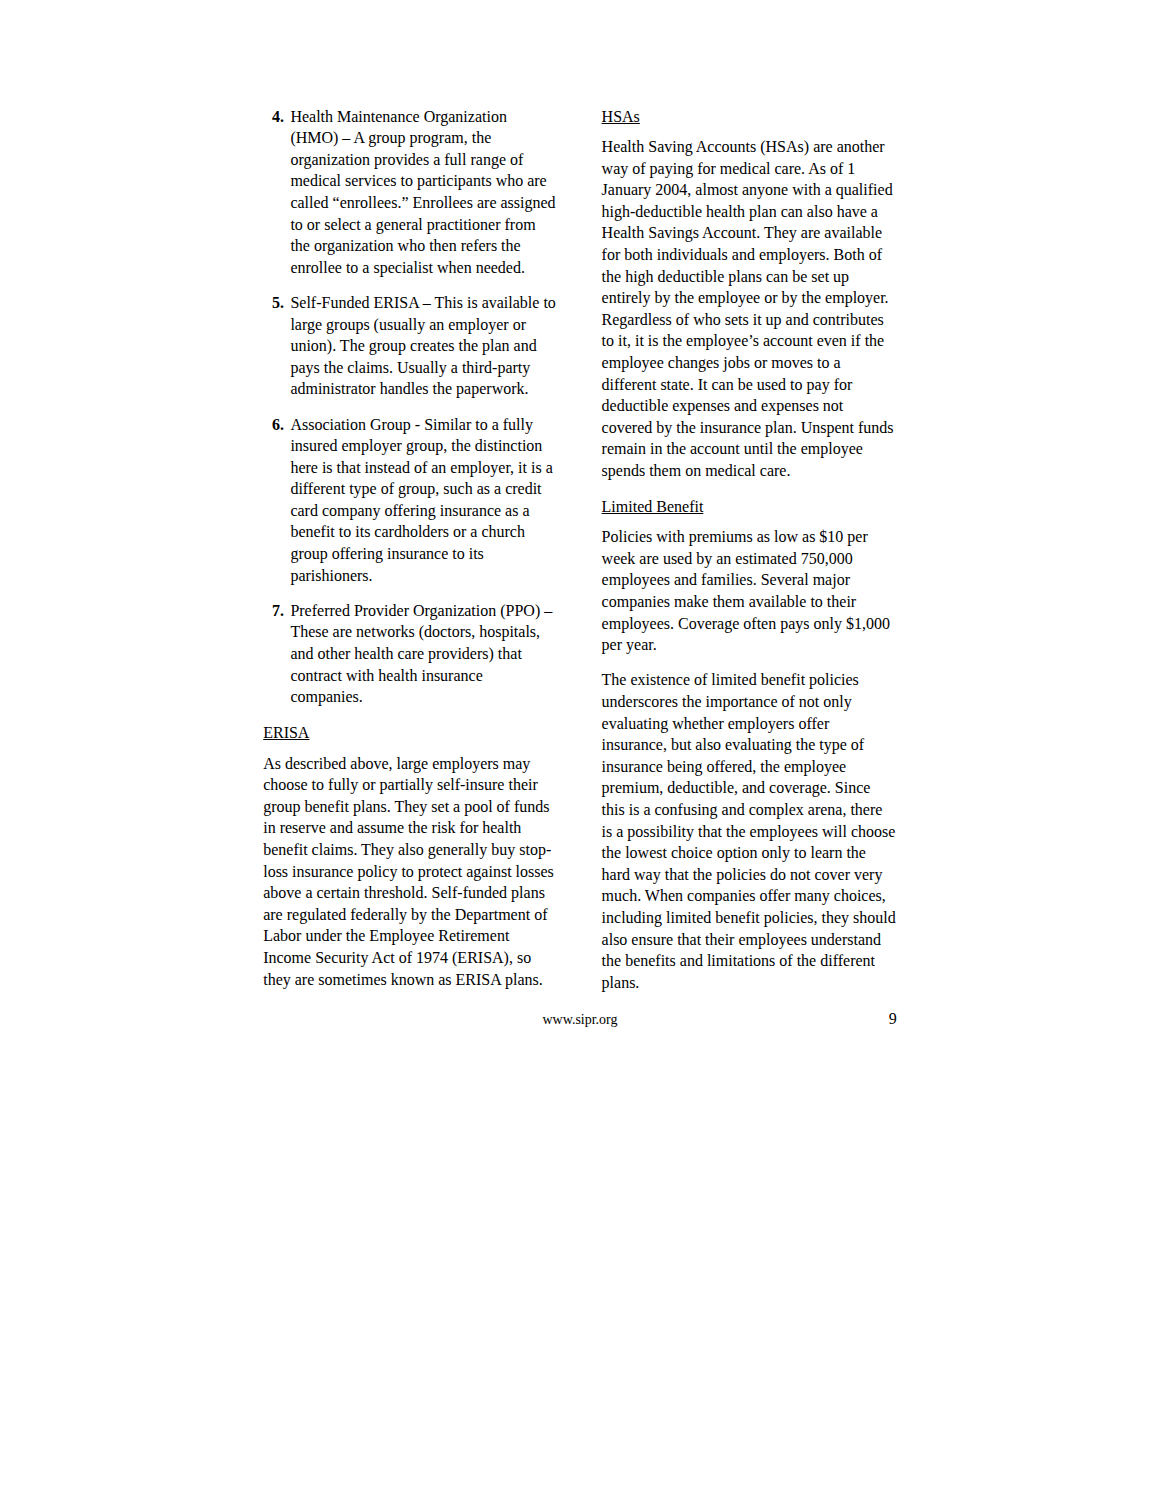Health Maintenance Organization (HMO) – A group program, the organization provides a full range of medical services to participants who are called “enrollees.” Enrollees are assigned to or select a general practitioner from the organization who then refers the enrollee to a specialist when needed.
Self-Funded ERISA – This is available to large groups (usually an employer or union). The group creates the plan and pays the claims. Usually a third-party administrator handles the paperwork.
Association Group - Similar to a fully insured employer group, the distinction here is that instead of an employer, it is a different type of group, such as a credit card company offering insurance as a benefit to its cardholders or a church group offering insurance to its parishioners.
Preferred Provider Organization (PPO) – These are networks (doctors, hospitals, and other health care providers) that contract with health insurance companies.
ERISA
As described above, large employers may choose to fully or partially self-insure their group benefit plans. They set a pool of funds in reserve and assume the risk for health benefit claims. They also generally buy stop-loss insurance policy to protect against losses above a certain threshold. Self-funded plans are regulated federally by the Department of Labor under the Employee Retirement Income Security Act of 1974 (ERISA), so they are sometimes known as ERISA plans.
HSAs
Health Saving Accounts (HSAs) are another way of paying for medical care. As of 1 January 2004, almost anyone with a qualified high-deductible health plan can also have a Health Savings Account. They are available for both individuals and employers. Both of the high deductible plans can be set up entirely by the employee or by the employer. Regardless of who sets it up and contributes to it, it is the employee’s account even if the employee changes jobs or moves to a different state. It can be used to pay for deductible expenses and expenses not covered by the insurance plan. Unspent funds remain in the account until the employee spends them on medical care.
Limited Benefit
Policies with premiums as low as $10 per week are used by an estimated 750,000 employees and families. Several major companies make them available to their employees. Coverage often pays only $1,000 per year.
The existence of limited benefit policies underscores the importance of not only evaluating whether employers offer insurance, but also evaluating the type of insurance being offered, the employee premium, deductible, and coverage. Since this is a confusing and complex arena, there is a possibility that the employees will choose the lowest choice option only to learn the hard way that the policies do not cover very much. When companies offer many choices, including limited benefit policies, they should also ensure that their employees understand the benefits and limitations of the different plans.
www.sipr.org
9